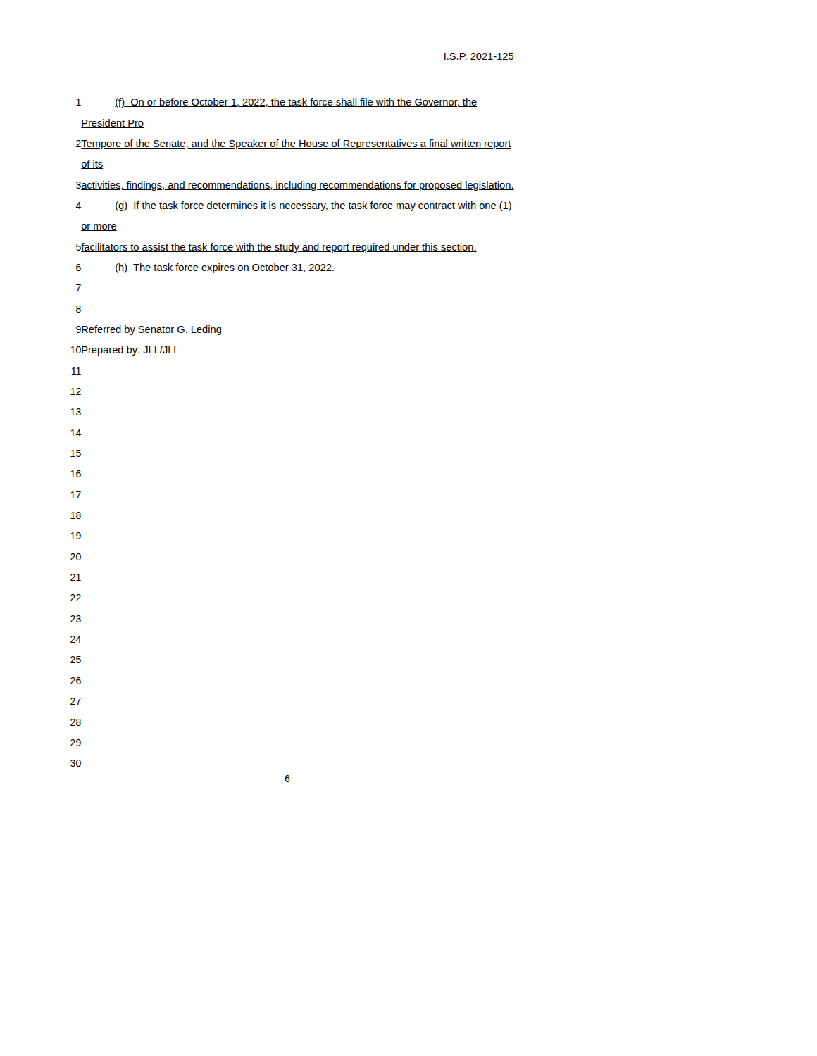I.S.P. 2021-125
| 1 | (f) On or before October 1, 2022, the task force shall file with the Governor, the President Pro |
| 2 | Tempore of the Senate, and the Speaker of the House of Representatives a final written report of its |
| 3 | activities, findings, and recommendations, including recommendations for proposed legislation. |
| 4 | (g) If the task force determines it is necessary, the task force may contract with one (1) or more |
| 5 | facilitators to assist the task force with the study and report required under this section. |
| 6 | (h) The task force expires on October 31, 2022. |
| 7 | |
| 8 | |
| 9 | Referred by Senator G. Leding |
| 10 | Prepared by: JLL/JLL |
| 11 | |
| 12 | |
| 13 | |
| 14 | |
| 15 | |
| 16 | |
| 17 | |
| 18 | |
| 19 | |
| 20 | |
| 21 | |
| 22 | |
| 23 | |
| 24 | |
| 25 | |
| 26 | |
| 27 | |
| 28 | |
| 29 | |
| 30 | |
6